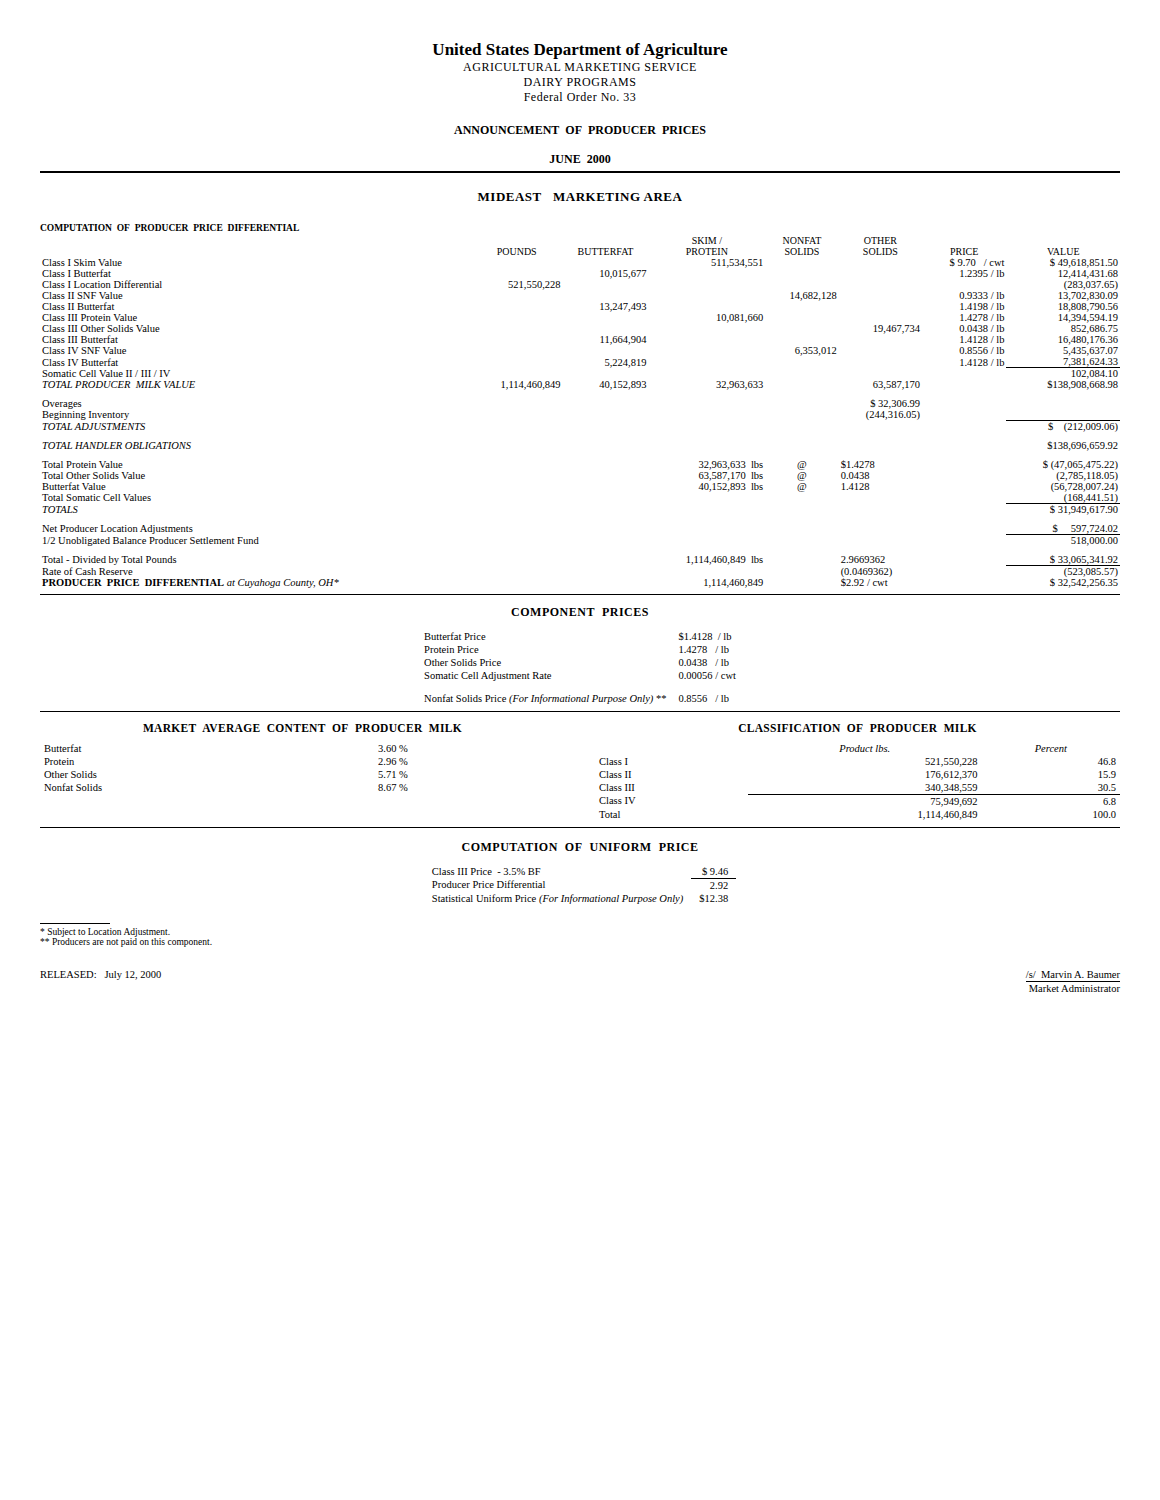United States Department of Agriculture
AGRICULTURAL MARKETING SERVICE
DAIRY PROGRAMS
Federal Order No. 33
ANNOUNCEMENT OF PRODUCER PRICES
JUNE 2000
MIDEAST MARKETING AREA
COMPUTATION OF PRODUCER PRICE DIFFERENTIAL
| | | | SKIM / | NONFAT | OTHER | | |
| | POUNDS | BUTTERFAT | PROTEIN | SOLIDS | SOLIDS | PRICE | VALUE |
| Class I Skim Value | | | 511,534,551 | | | $ 9.70 / cwt | $ 49,618,851.50 |
| Class I Butterfat | | 10,015,677 | | | | 1.2395 / lb | 12,414,431.68 |
| Class I Location Differential | 521,550,228 | | | | | | (283,037.65) |
| Class II SNF Value | | | | 14,682,128 | | 0.9333 / lb | 13,702,830.09 |
| Class II Butterfat | | 13,247,493 | | | | 1.4198 / lb | 18,808,790.56 |
| Class III Protein Value | | | 10,081,660 | | | 1.4278 / lb | 14,394,594.19 |
| Class III Other Solids Value | | | | | 19,467,734 | 0.0438 / lb | 852,686.75 |
| Class III Butterfat | | 11,664,904 | | | | 1.4128 / lb | 16,480,176.36 |
| Class IV SNF Value | | | | 6,353,012 | | 0.8556 / lb | 5,435,637.07 |
| Class IV Butterfat | | 5,224,819 | | | | 1.4128 / lb | 7,381,624.33 |
| Somatic Cell Value II / III / IV | | | | | | | 102,084.10 |
| TOTAL PRODUCER MILK VALUE | 1,114,460,849 | 40,152,893 | 32,963,633 | | 63,587,170 | | $138,908,668.98 |
| Overages | | | | | $ 32,306.99 | | |
| Beginning Inventory | | | | | (244,316.05) | | |
| TOTAL ADJUSTMENTS | | | | | | | $ (212,009.06) |
| TOTAL HANDLER OBLIGATIONS | | | | | | | $138,696,659.92 |
| Total Protein Value | | | 32,963,633 lbs | @ | $1.4278 | | $ (47,065,475.22) |
| Total Other Solids Value | | | 63,587,170 lbs | @ | 0.0438 | | (2,785,118.05) |
| Butterfat Value | | | 40,152,893 lbs | @ | 1.4128 | | (56,728,007.24) |
| Total Somatic Cell Values | | | | | | | (168,441.51) |
| TOTALS | | | | | | | $ 31,949,617.90 |
| Net Producer Location Adjustments | | | | | | | $ 597,724.02 |
| 1/2 Unobligated Balance Producer Settlement Fund | | | | | | | 518,000.00 |
| Total - Divided by Total Pounds | | | 1,114,460,849 lbs | | 2.9669362 | | $ 33,065,341.92 |
| Rate of Cash Reserve | | | | | (0.0469362) | | (523,085.57) |
| PRODUCER PRICE DIFFERENTIAL at Cuyahoga County, OH* | | | 1,114,460,849 | | $2.92 / cwt | | $ 32,542,256.35 |
COMPONENT PRICES
| Butterfat Price | $1.4128 / lb |
| Protein Price | 1.4278 / lb |
| Other Solids Price | 0.0438 / lb |
| Somatic Cell Adjustment Rate | 0.00056 / cwt |
| Nonfat Solids Price (For Informational Purpose Only) ** | 0.8556 / lb |
MARKET AVERAGE CONTENT OF PRODUCER MILK
| Butterfat | 3.60 % |
| Protein | 2.96 % |
| Other Solids | 5.71 % |
| Nonfat Solids | 8.67 % |
CLASSIFICATION OF PRODUCER MILK
| | Product lbs. | Percent |
| Class I | 521,550,228 | 46.8 |
| Class II | 176,612,370 | 15.9 |
| Class III | 340,348,559 | 30.5 |
| Class IV | 75,949,692 | 6.8 |
| Total | 1,114,460,849 | 100.0 |
COMPUTATION OF UNIFORM PRICE
| Class III Price - 3.5% BF | $ 9.46 |
| Producer Price Differential | 2.92 |
| Statistical Uniform Price (For Informational Purpose Only) | $12.38 |
* Subject to Location Adjustment.
** Producers are not paid on this component.
RELEASED: July 12, 2000
/s/ Marvin A. Baumer Market Administrator